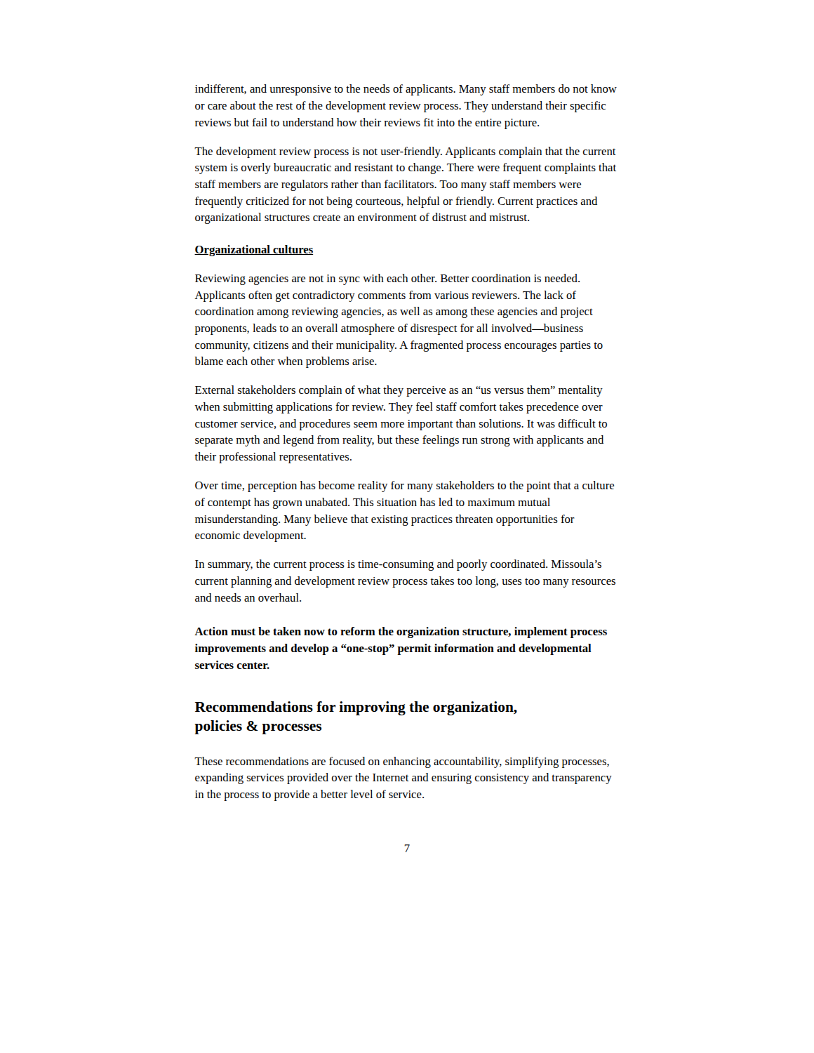indifferent, and unresponsive to the needs of applicants. Many staff members do not know or care about the rest of the development review process. They understand their specific reviews but fail to understand how their reviews fit into the entire picture.
The development review process is not user-friendly. Applicants complain that the current system is overly bureaucratic and resistant to change. There were frequent complaints that staff members are regulators rather than facilitators. Too many staff members were frequently criticized for not being courteous, helpful or friendly. Current practices and organizational structures create an environment of distrust and mistrust.
Organizational cultures
Reviewing agencies are not in sync with each other. Better coordination is needed. Applicants often get contradictory comments from various reviewers. The lack of coordination among reviewing agencies, as well as among these agencies and project proponents, leads to an overall atmosphere of disrespect for all involved—business community, citizens and their municipality. A fragmented process encourages parties to blame each other when problems arise.
External stakeholders complain of what they perceive as an “us versus them” mentality when submitting applications for review. They feel staff comfort takes precedence over customer service, and procedures seem more important than solutions. It was difficult to separate myth and legend from reality, but these feelings run strong with applicants and their professional representatives.
Over time, perception has become reality for many stakeholders to the point that a culture of contempt has grown unabated. This situation has led to maximum mutual misunderstanding. Many believe that existing practices threaten opportunities for economic development.
In summary, the current process is time-consuming and poorly coordinated. Missoula’s current planning and development review process takes too long, uses too many resources and needs an overhaul.
Action must be taken now to reform the organization structure, implement process improvements and develop a “one-stop” permit information and developmental services center.
Recommendations for improving the organization,
policies & processes
These recommendations are focused on enhancing accountability, simplifying processes, expanding services provided over the Internet and ensuring consistency and transparency in the process to provide a better level of service.
7